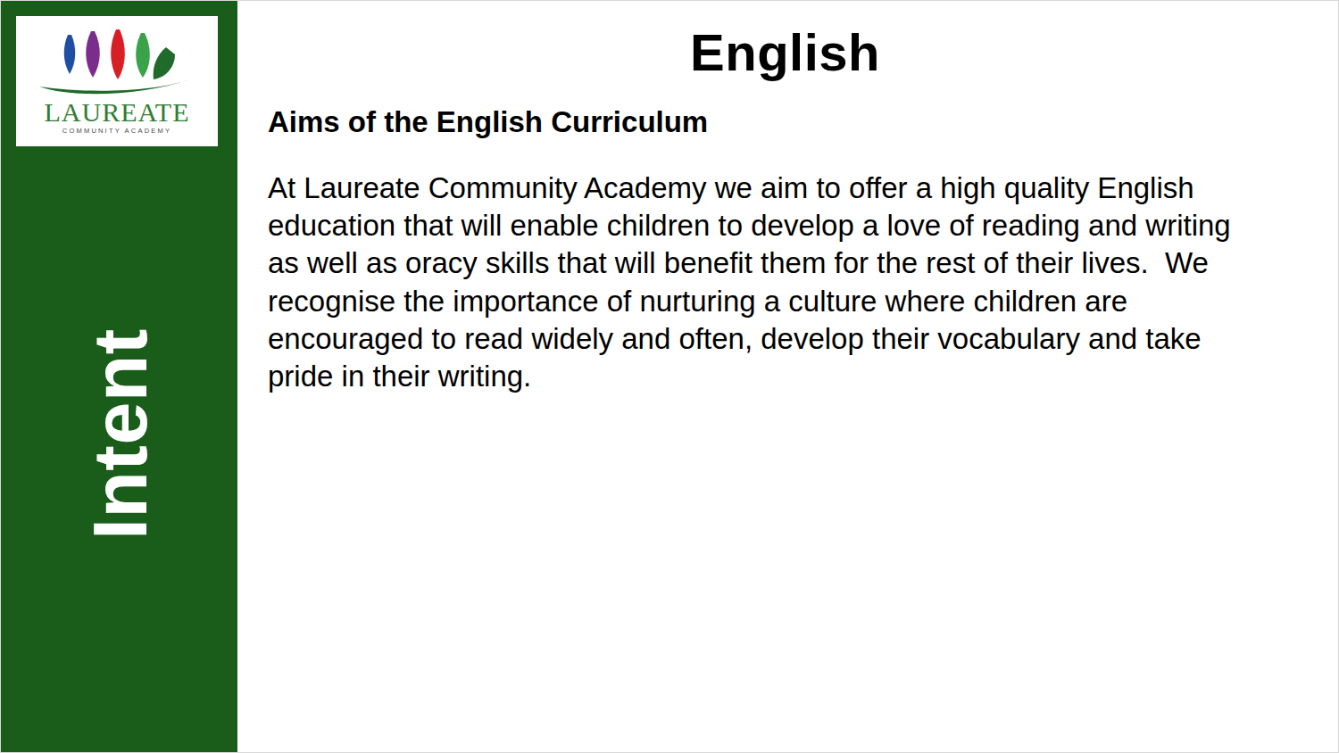LAUREATE
COMMUNITY ACADEMY
Intent
English
Aims of the English Curriculum
At Laureate Community Academy we aim to offer a high quality English education that will enable children to develop a love of reading and writing as well as oracy skills that will benefit them for the rest of their lives. We recognise the importance of nurturing a culture where children are encouraged to read widely and often, develop their vocabulary and take pride in their writing.